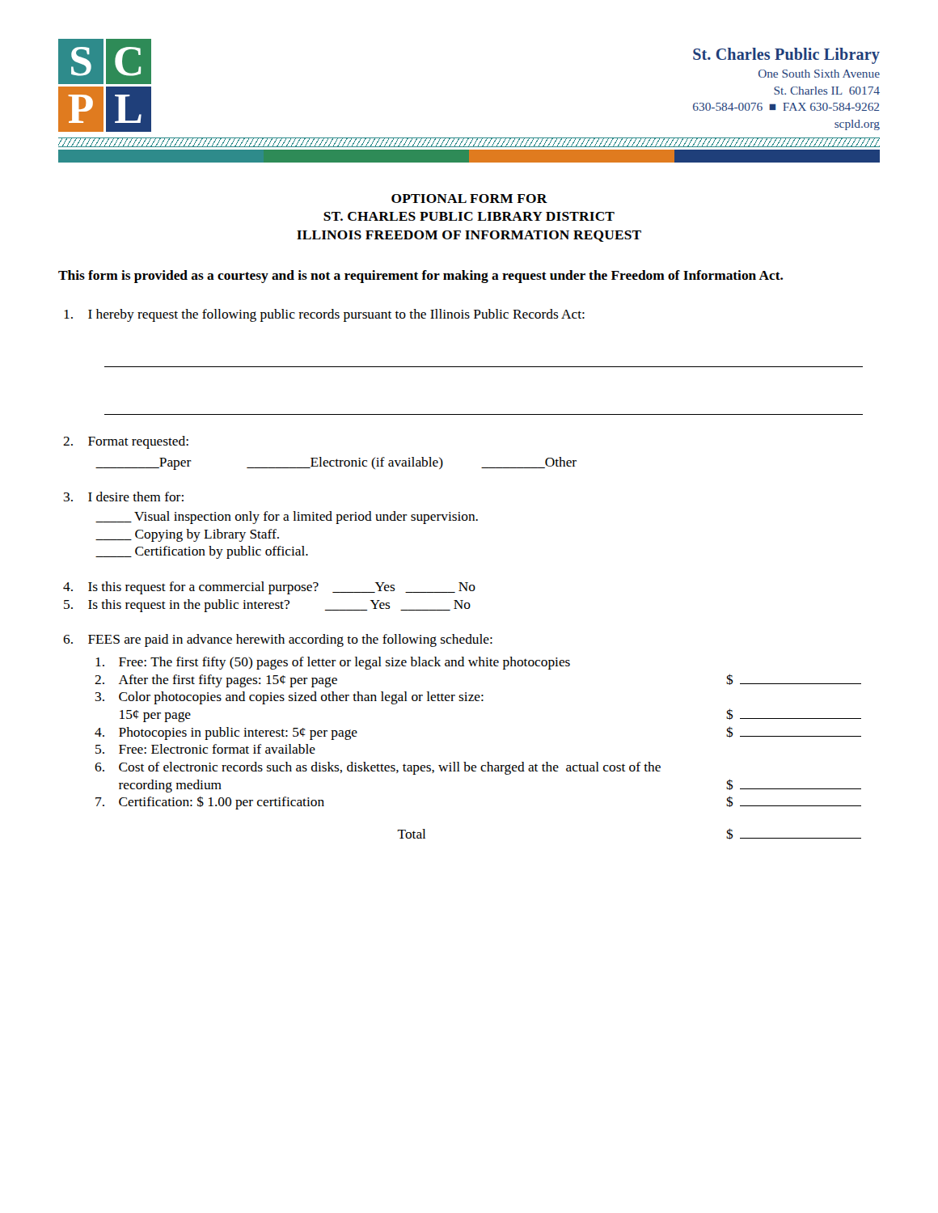S
C
P
L
St. Charles Public Library
One South Sixth Avenue
St. Charles IL 60174
630-584-0076 ■ FAX 630-584-9262
scpld.org
OPTIONAL FORM FOR ST. CHARLES PUBLIC LIBRARY DISTRICT ILLINOIS FREEDOM OF INFORMATION REQUEST
This form is provided as a courtesy and is not a requirement for making a request under the Freedom of Information Act.
I hereby request the following public records pursuant to the Illinois Public Records Act:
Format requested:
_________Paper _________Electronic (if available) _________Other
I desire them for:
_____ Visual inspection only for a limited period under supervision.
_____ Copying by Library Staff.
_____ Certification by public official.
Is this request for a commercial purpose? ______Yes _______ No
Is this request in the public interest? ______ Yes _______ No
FEES are paid in advance herewith according to the following schedule:
Free: The first fifty (50) pages of letter or legal size black and white photocopies
After the first fifty pages: 15¢ per page
$
Color photocopies and copies sized other than legal or letter size:
15¢ per page
$
Photocopies in public interest: 5¢ per page
$
Free: Electronic format if available
Cost of electronic records such as disks, diskettes, tapes, will be charged at the actual cost of the recording medium
$
Certification: $ 1.00 per certification
$
Total
$